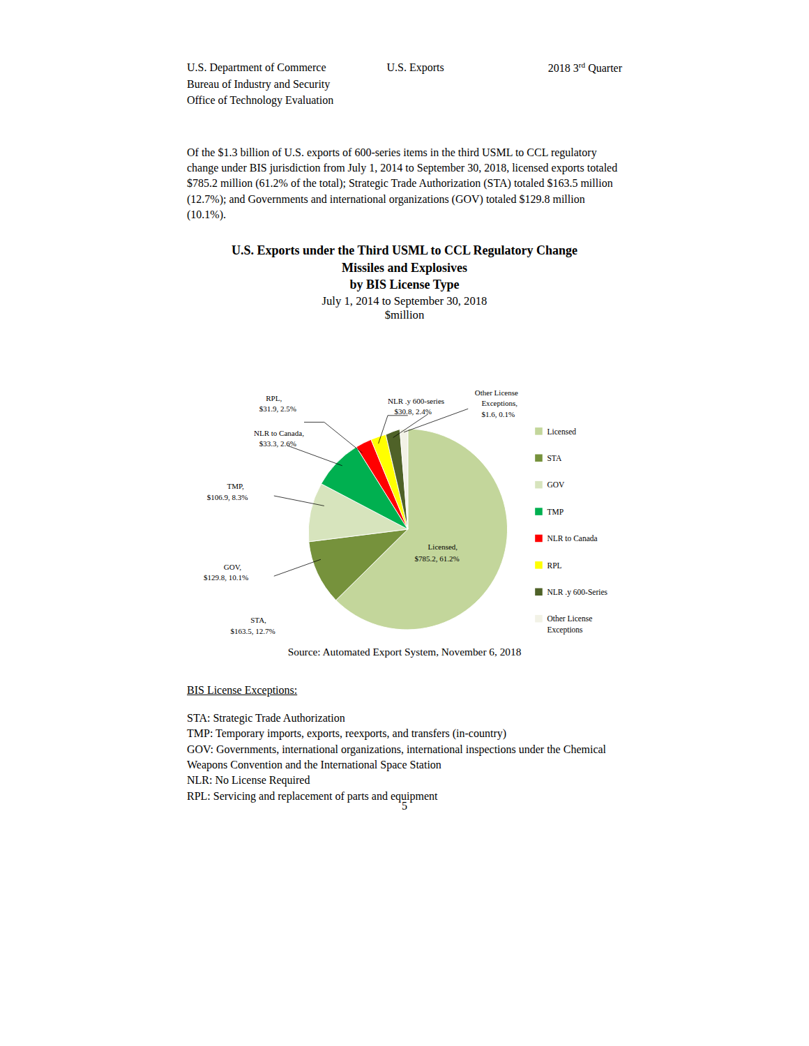| U.S. Department of Commerce | U.S. Exports | 2018 3 rd Quarter |
| Bureau of Industry and Security | | |
| Office of Technology Evaluation | | |
Of the $1.3 billion of U.S. exports of 600-series items in the third USML to CCL regulatory change under BIS jurisdiction from July 1, 2014 to September 30, 2018, licensed exports totaled $785.2 million (61.2% of the total); Strategic Trade Authorization (STA) totaled $163.5 million (12.7%); and Governments and international organizations (GOV) totaled $129.8 million (10.1%).
U.S. Exports under the Third USML to CCL Regulatory Change
Missiles and Explosives
by BIS License Type
July 1, 2014 to September 30, 2018
$million
RPL, $31.9, 2.5% NLR to Canada, $33.3, 2.6% TMP, $106.9, 8.3% GOV, $129.8, 10.1% STA, $163.5, 12.7% NLR .y 600-series $30.8, 2.4% Other License Exceptions, $1.6, 0.1% Licensed, $785.2, 61.2% Licensed STA GOV TMP NLR to Canada RPL NLR .y 600-Series Other License Exceptions
Source: Automated Export System, November 6, 2018
BIS License Exceptions:
STA: Strategic Trade Authorization
TMP: Temporary imports, exports, reexports, and transfers (in-country)
GOV: Governments, international organizations, international inspections under the Chemical Weapons Convention and the International Space Station
NLR: No License Required
RPL: Servicing and replacement of parts and equipment
5